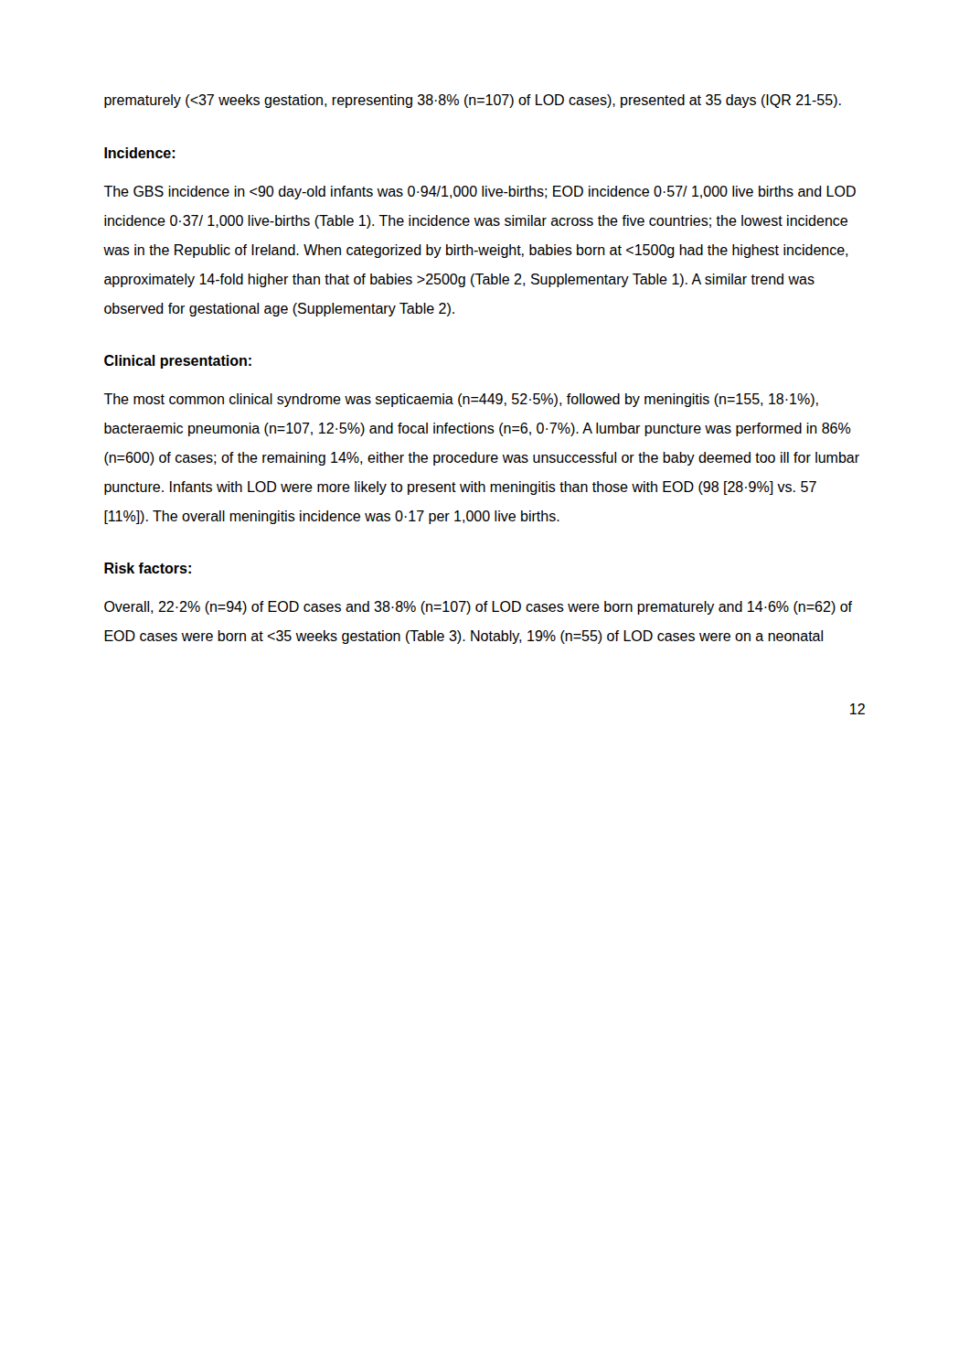prematurely (<37 weeks gestation, representing 38·8% (n=107) of LOD cases), presented at 35 days (IQR 21-55).
Incidence:
The GBS incidence in <90 day-old infants was 0·94/1,000 live-births; EOD incidence 0·57/ 1,000 live births and LOD incidence 0·37/ 1,000 live-births (Table 1). The incidence was similar across the five countries; the lowest incidence was in the Republic of Ireland. When categorized by birth-weight, babies born at <1500g had the highest incidence, approximately 14-fold higher than that of babies >2500g (Table 2, Supplementary Table 1). A similar trend was observed for gestational age (Supplementary Table 2).
Clinical presentation:
The most common clinical syndrome was septicaemia (n=449, 52·5%), followed by meningitis (n=155, 18·1%), bacteraemic pneumonia (n=107, 12·5%) and focal infections (n=6, 0·7%). A lumbar puncture was performed in 86% (n=600) of cases; of the remaining 14%, either the procedure was unsuccessful or the baby deemed too ill for lumbar puncture. Infants with LOD were more likely to present with meningitis than those with EOD (98 [28·9%] vs. 57 [11%]). The overall meningitis incidence was 0·17 per 1,000 live births.
Risk factors:
Overall, 22·2% (n=94) of EOD cases and 38·8% (n=107) of LOD cases were born prematurely and 14·6% (n=62) of EOD cases were born at <35 weeks gestation (Table 3). Notably, 19% (n=55) of LOD cases were on a neonatal
12